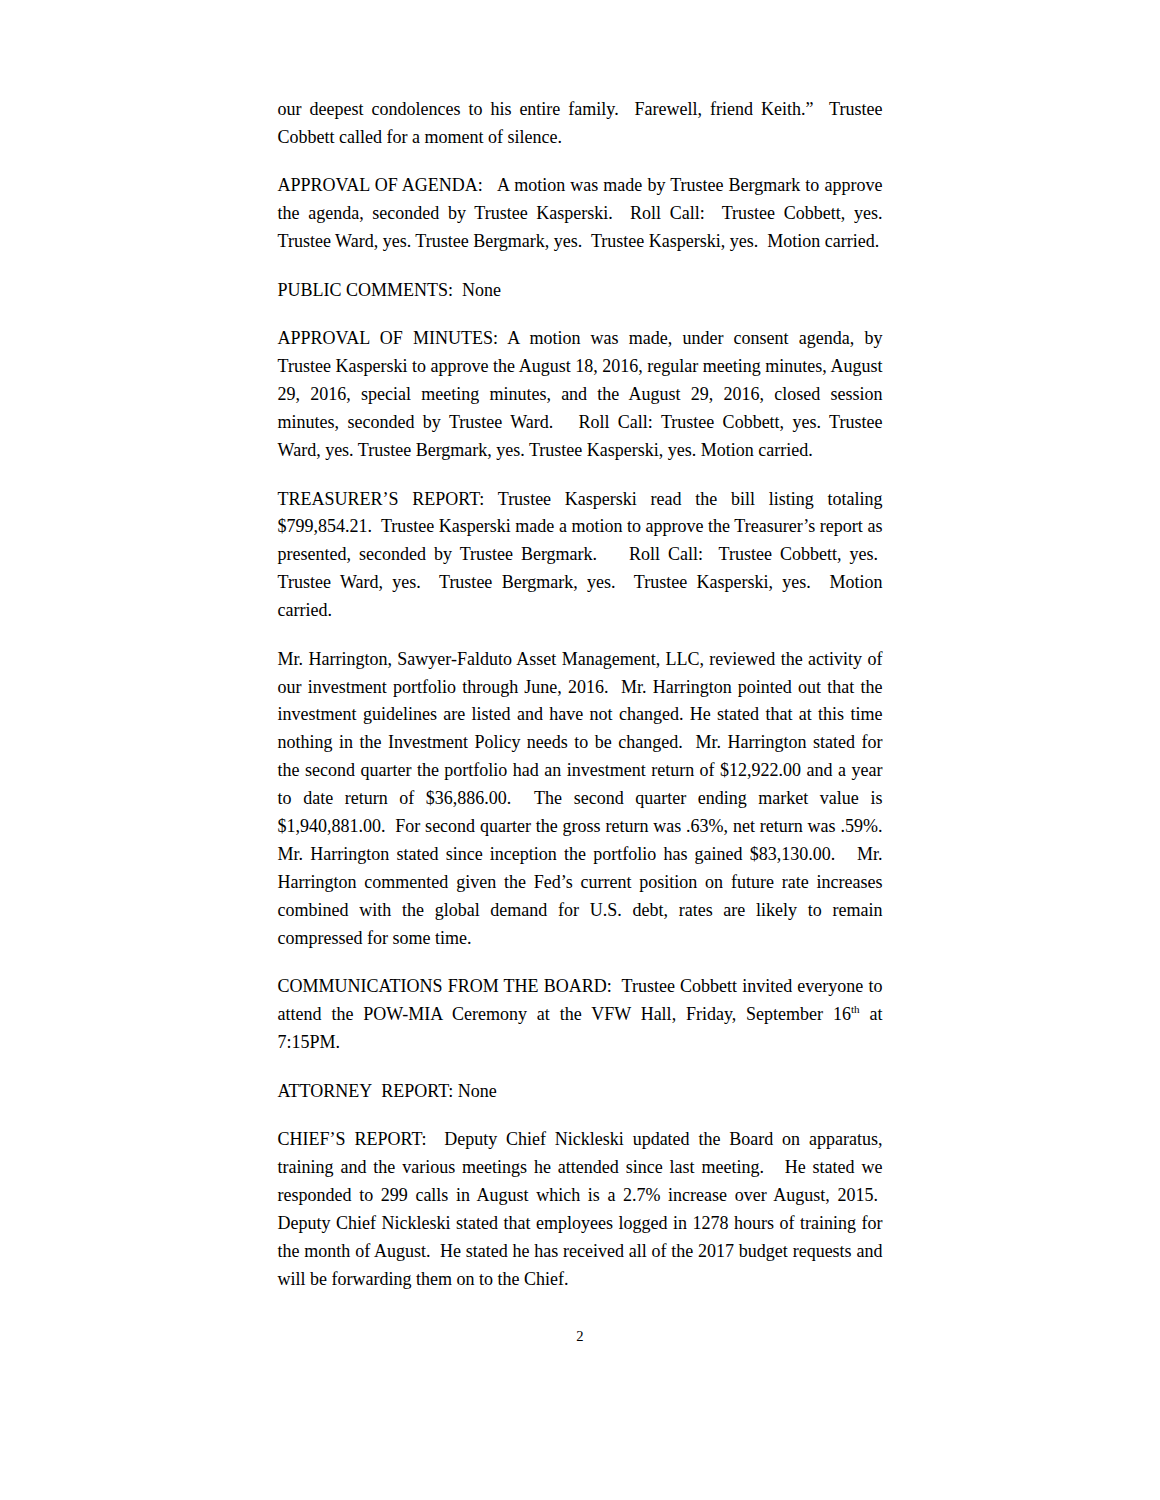our deepest condolences to his entire family. Farewell, friend Keith.” Trustee Cobbett called for a moment of silence.
APPROVAL OF AGENDA: A motion was made by Trustee Bergmark to approve the agenda, seconded by Trustee Kasperski. Roll Call: Trustee Cobbett, yes. Trustee Ward, yes. Trustee Bergmark, yes. Trustee Kasperski, yes. Motion carried.
PUBLIC COMMENTS: None
APPROVAL OF MINUTES: A motion was made, under consent agenda, by Trustee Kasperski to approve the August 18, 2016, regular meeting minutes, August 29, 2016, special meeting minutes, and the August 29, 2016, closed session minutes, seconded by Trustee Ward. Roll Call: Trustee Cobbett, yes. Trustee Ward, yes. Trustee Bergmark, yes. Trustee Kasperski, yes. Motion carried.
TREASURER’S REPORT: Trustee Kasperski read the bill listing totaling $799,854.21. Trustee Kasperski made a motion to approve the Treasurer’s report as presented, seconded by Trustee Bergmark. Roll Call: Trustee Cobbett, yes. Trustee Ward, yes. Trustee Bergmark, yes. Trustee Kasperski, yes. Motion carried.
Mr. Harrington, Sawyer-Falduto Asset Management, LLC, reviewed the activity of our investment portfolio through June, 2016. Mr. Harrington pointed out that the investment guidelines are listed and have not changed. He stated that at this time nothing in the Investment Policy needs to be changed. Mr. Harrington stated for the second quarter the portfolio had an investment return of $12,922.00 and a year to date return of $36,886.00. The second quarter ending market value is $1,940,881.00. For second quarter the gross return was .63%, net return was .59%. Mr. Harrington stated since inception the portfolio has gained $83,130.00. Mr. Harrington commented given the Fed’s current position on future rate increases combined with the global demand for U.S. debt, rates are likely to remain compressed for some time.
COMMUNICATIONS FROM THE BOARD: Trustee Cobbett invited everyone to attend the POW-MIA Ceremony at the VFW Hall, Friday, September 16th at 7:15PM.
ATTORNEY REPORT: None
CHIEF’S REPORT: Deputy Chief Nickleski updated the Board on apparatus, training and the various meetings he attended since last meeting. He stated we responded to 299 calls in August which is a 2.7% increase over August, 2015. Deputy Chief Nickleski stated that employees logged in 1278 hours of training for the month of August. He stated he has received all of the 2017 budget requests and will be forwarding them on to the Chief.
2